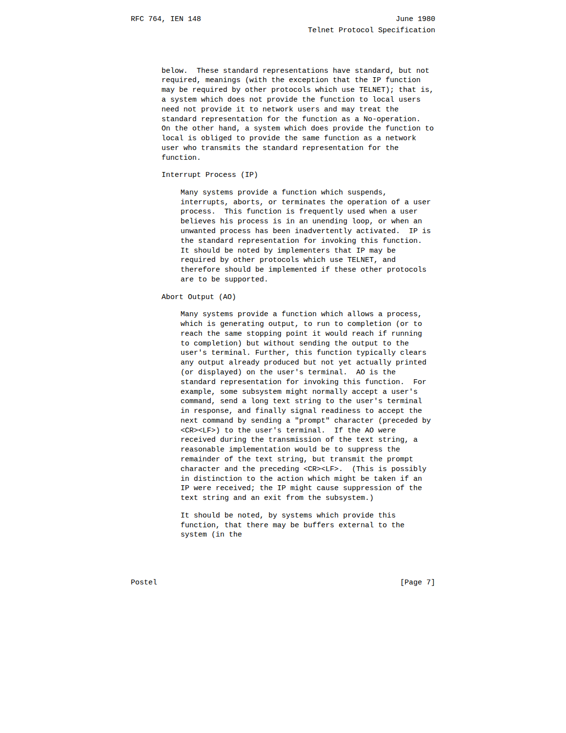RFC 764, IEN 148 June 1980
Telnet Protocol Specification
below. These standard representations have standard, but not required, meanings (with the exception that the IP function may be required by other protocols which use TELNET); that is, a system which does not provide the function to local users need not provide it to network users and may treat the standard representation for the function as a No-operation. On the other hand, a system which does provide the function to local is obliged to provide the same function as a network user who transmits the standard representation for the function.
Interrupt Process (IP)
Many systems provide a function which suspends, interrupts, aborts, or terminates the operation of a user process. This function is frequently used when a user believes his process is in an unending loop, or when an unwanted process has been inadvertently activated. IP is the standard representation for invoking this function. It should be noted by implementers that IP may be required by other protocols which use TELNET, and therefore should be implemented if these other protocols are to be supported.
Abort Output (AO)
Many systems provide a function which allows a process, which is generating output, to run to completion (or to reach the same stopping point it would reach if running to completion) but without sending the output to the user's terminal. Further, this function typically clears any output already produced but not yet actually printed (or displayed) on the user's terminal. AO is the standard representation for invoking this function. For example, some subsystem might normally accept a user's command, send a long text string to the user's terminal in response, and finally signal readiness to accept the next command by sending a "prompt" character (preceded by <CR><LF>) to the user's terminal. If the AO were received during the transmission of the text string, a reasonable implementation would be to suppress the remainder of the text string, but transmit the prompt character and the preceding <CR><LF>. (This is possibly in distinction to the action which might be taken if an IP were received; the IP might cause suppression of the text string and an exit from the subsystem.)
It should be noted, by systems which provide this function, that there may be buffers external to the system (in the
Postel [Page 7]